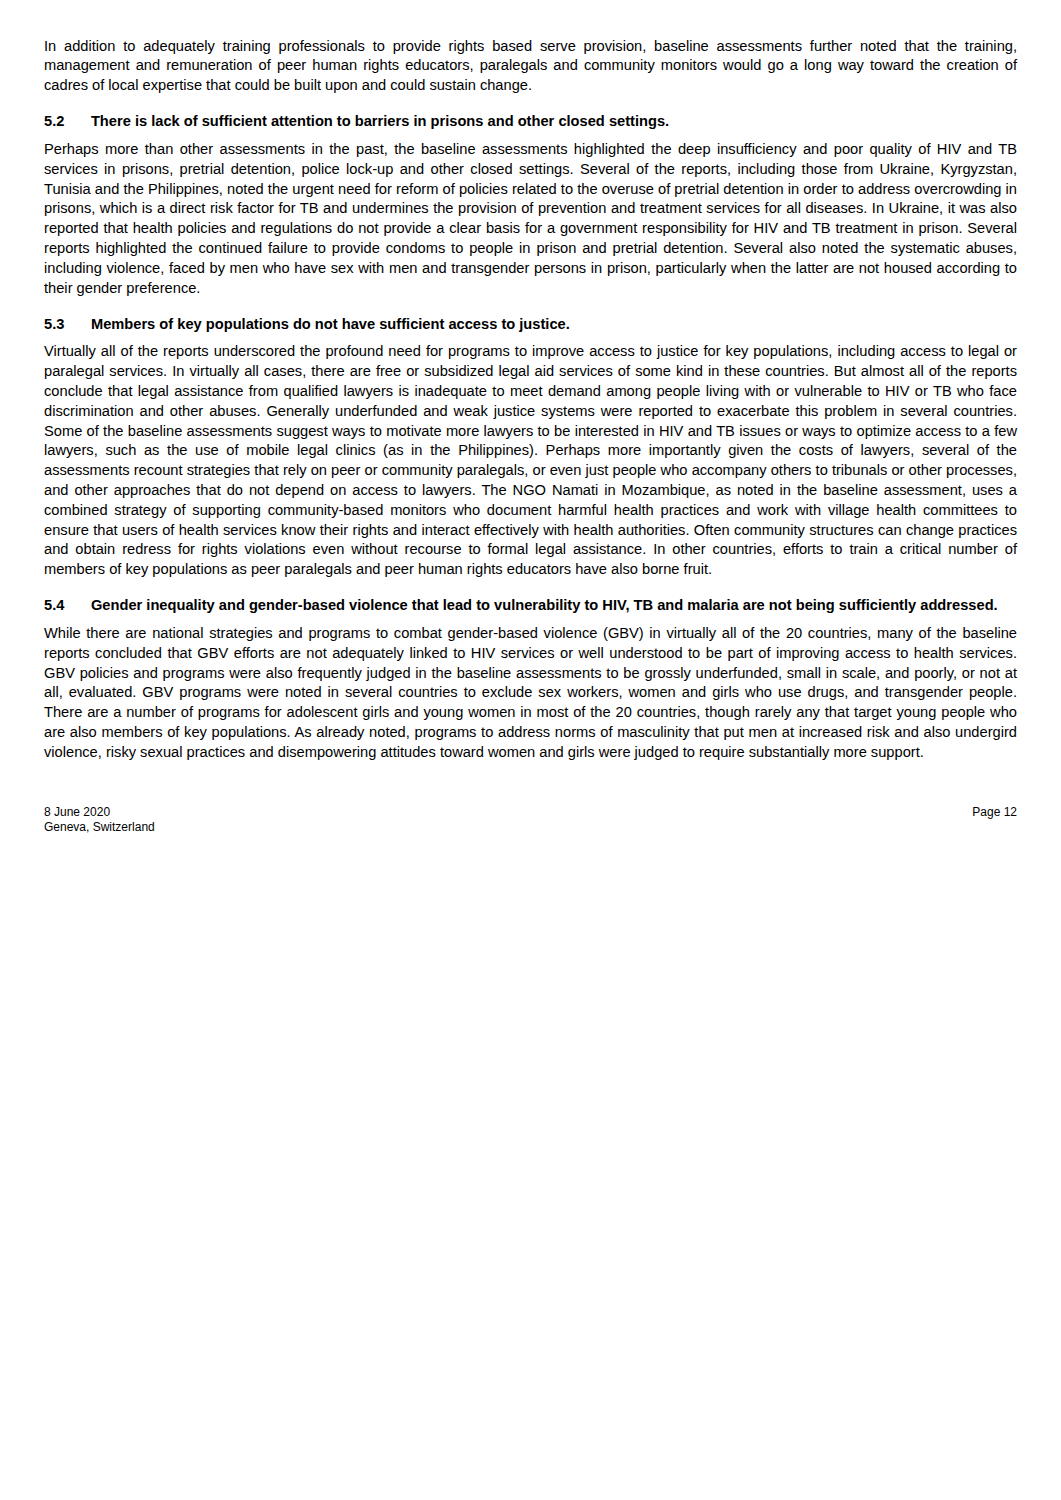In addition to adequately training professionals to provide rights based serve provision, baseline assessments further noted that the training, management and remuneration of peer human rights educators, paralegals and community monitors would go a long way toward the creation of cadres of local expertise that could be built upon and could sustain change.
5.2 There is lack of sufficient attention to barriers in prisons and other closed settings.
Perhaps more than other assessments in the past, the baseline assessments highlighted the deep insufficiency and poor quality of HIV and TB services in prisons, pretrial detention, police lock-up and other closed settings. Several of the reports, including those from Ukraine, Kyrgyzstan, Tunisia and the Philippines, noted the urgent need for reform of policies related to the overuse of pretrial detention in order to address overcrowding in prisons, which is a direct risk factor for TB and undermines the provision of prevention and treatment services for all diseases. In Ukraine, it was also reported that health policies and regulations do not provide a clear basis for a government responsibility for HIV and TB treatment in prison. Several reports highlighted the continued failure to provide condoms to people in prison and pretrial detention. Several also noted the systematic abuses, including violence, faced by men who have sex with men and transgender persons in prison, particularly when the latter are not housed according to their gender preference.
5.3 Members of key populations do not have sufficient access to justice.
Virtually all of the reports underscored the profound need for programs to improve access to justice for key populations, including access to legal or paralegal services. In virtually all cases, there are free or subsidized legal aid services of some kind in these countries. But almost all of the reports conclude that legal assistance from qualified lawyers is inadequate to meet demand among people living with or vulnerable to HIV or TB who face discrimination and other abuses. Generally underfunded and weak justice systems were reported to exacerbate this problem in several countries. Some of the baseline assessments suggest ways to motivate more lawyers to be interested in HIV and TB issues or ways to optimize access to a few lawyers, such as the use of mobile legal clinics (as in the Philippines). Perhaps more importantly given the costs of lawyers, several of the assessments recount strategies that rely on peer or community paralegals, or even just people who accompany others to tribunals or other processes, and other approaches that do not depend on access to lawyers. The NGO Namati in Mozambique, as noted in the baseline assessment, uses a combined strategy of supporting community-based monitors who document harmful health practices and work with village health committees to ensure that users of health services know their rights and interact effectively with health authorities. Often community structures can change practices and obtain redress for rights violations even without recourse to formal legal assistance. In other countries, efforts to train a critical number of members of key populations as peer paralegals and peer human rights educators have also borne fruit.
5.4 Gender inequality and gender-based violence that lead to vulnerability to HIV, TB and malaria are not being sufficiently addressed.
While there are national strategies and programs to combat gender-based violence (GBV) in virtually all of the 20 countries, many of the baseline reports concluded that GBV efforts are not adequately linked to HIV services or well understood to be part of improving access to health services. GBV policies and programs were also frequently judged in the baseline assessments to be grossly underfunded, small in scale, and poorly, or not at all, evaluated. GBV programs were noted in several countries to exclude sex workers, women and girls who use drugs, and transgender people. There are a number of programs for adolescent girls and young women in most of the 20 countries, though rarely any that target young people who are also members of key populations. As already noted, programs to address norms of masculinity that put men at increased risk and also undergird violence, risky sexual practices and disempowering attitudes toward women and girls were judged to require substantially more support.
8 June 2020
Geneva, Switzerland
Page 12